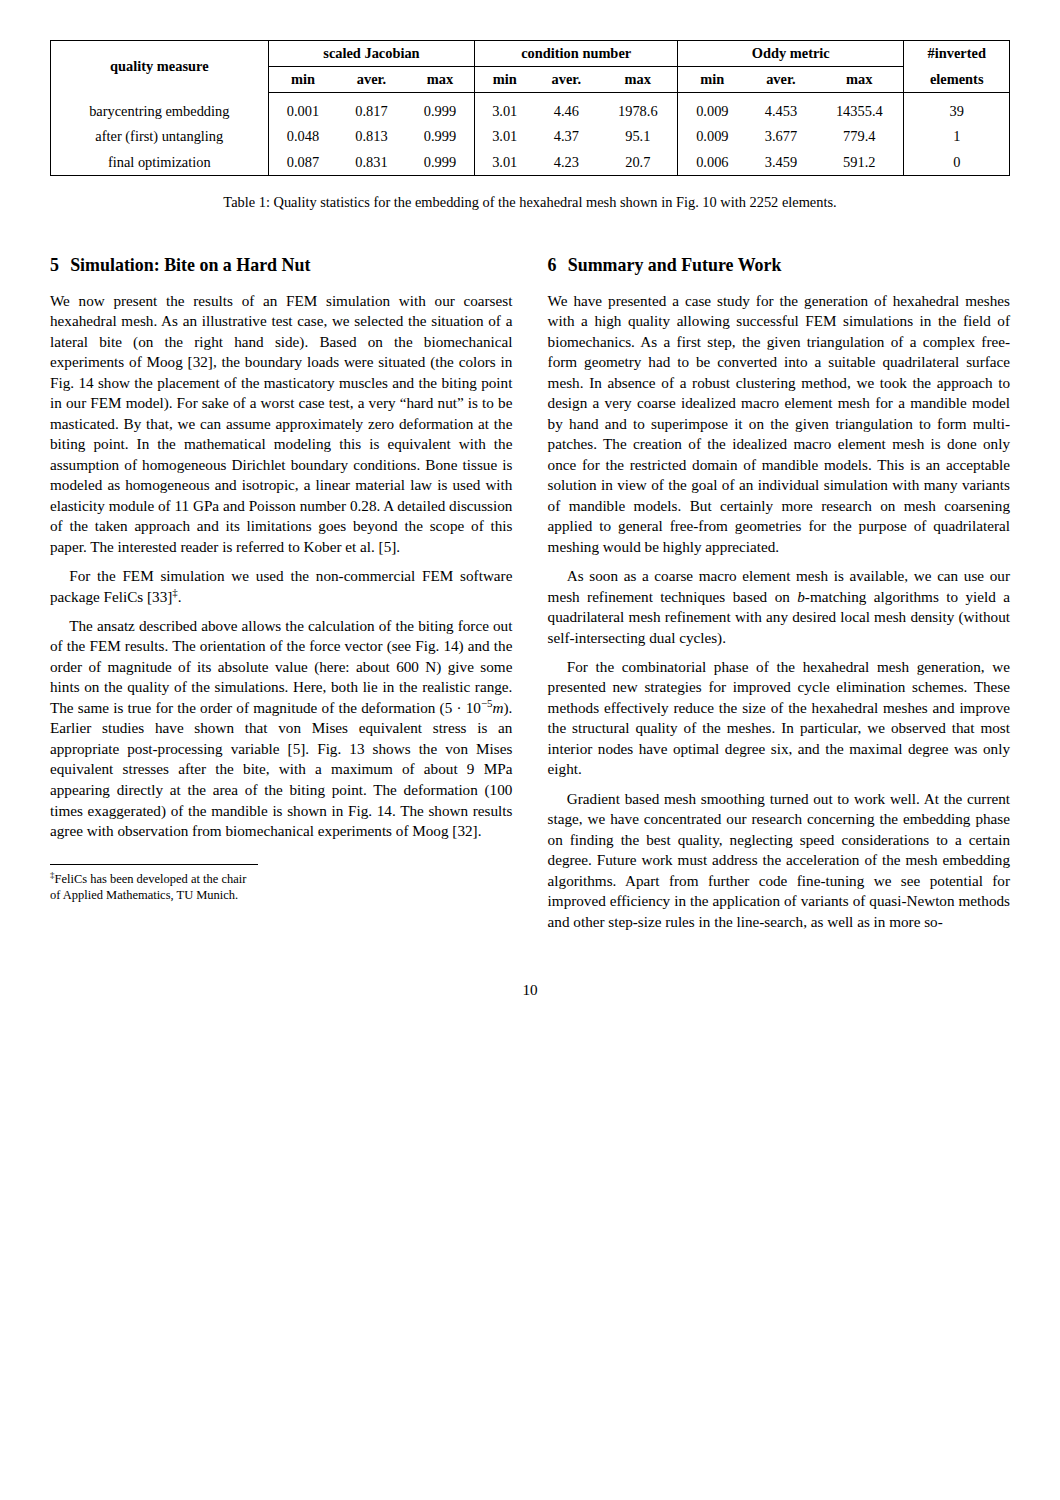Table 1: Quality statistics for the embedding of the hexahedral mesh shown in Fig. 10 with 2252 elements.
| quality measure | scaled Jacobian | condition number | Oddy metric | #inverted |
| --- | --- | --- | --- | --- |
| min | aver. | max | min | aver. | max | min | aver. | max | elements |
| barycentring embedding | 0.001 | 0.817 | 0.999 | 3.01 | 4.46 | 1978.6 | 0.009 | 4.453 | 14355.4 | 39 |
| after (first) untangling | 0.048 | 0.813 | 0.999 | 3.01 | 4.37 | 95.1 | 0.009 | 3.677 | 779.4 | 1 |
| final optimization | 0.087 | 0.831 | 0.999 | 3.01 | 4.23 | 20.7 | 0.006 | 3.459 | 591.2 | 0 |
5 Simulation: Bite on a Hard Nut
We now present the results of an FEM simulation with our coarsest hexahedral mesh. As an illustrative test case, we selected the situation of a lateral bite (on the right hand side). Based on the biomechanical experiments of Moog [32], the boundary loads were situated (the colors in Fig. 14 show the placement of the masticatory muscles and the biting point in our FEM model). For sake of a worst case test, a very “hard nut” is to be masticated. By that, we can assume approximately zero deformation at the biting point. In the mathematical modeling this is equivalent with the assumption of homogeneous Dirichlet boundary conditions. Bone tissue is modeled as homogeneous and isotropic, a linear material law is used with elasticity module of 11 GPa and Poisson number 0.28. A detailed discussion of the taken approach and its limitations goes beyond the scope of this paper. The interested reader is referred to Kober et al. [5].
For the FEM simulation we used the non-commercial FEM software package FeliCs [33]‡.
The ansatz described above allows the calculation of the biting force out of the FEM results. The orientation of the force vector (see Fig. 14) and the order of magnitude of its absolute value (here: about 600 N) give some hints on the quality of the simulations. Here, both lie in the realistic range. The same is true for the order of magnitude of the deformation (5 · 10−5m). Earlier studies have shown that von Mises equivalent stress is an appropriate post-processing variable [5]. Fig. 13 shows the von Mises equivalent stresses after the bite, with a maximum of about 9 MPa appearing directly at the area of the biting point. The deformation (100 times exaggerated) of the mandible is shown in Fig. 14. The shown results agree with observation from biomechanical experiments of Moog [32].
‡FeliCs has been developed at the chair of Applied Mathematics, TU Munich.
6 Summary and Future Work
We have presented a case study for the generation of hexahedral meshes with a high quality allowing successful FEM simulations in the field of biomechanics. As a first step, the given triangulation of a complex free-form geometry had to be converted into a suitable quadrilateral surface mesh. In absence of a robust clustering method, we took the approach to design a very coarse idealized macro element mesh for a mandible model by hand and to superimpose it on the given triangulation to form multi-patches. The creation of the idealized macro element mesh is done only once for the restricted domain of mandible models. This is an acceptable solution in view of the goal of an individual simulation with many variants of mandible models. But certainly more research on mesh coarsening applied to general free-from geometries for the purpose of quadrilateral meshing would be highly appreciated.
As soon as a coarse macro element mesh is available, we can use our mesh refinement techniques based on b-matching algorithms to yield a quadrilateral mesh refinement with any desired local mesh density (without self-intersecting dual cycles).
For the combinatorial phase of the hexahedral mesh generation, we presented new strategies for improved cycle elimination schemes. These methods effectively reduce the size of the hexahedral meshes and improve the structural quality of the meshes. In particular, we observed that most interior nodes have optimal degree six, and the maximal degree was only eight.
Gradient based mesh smoothing turned out to work well. At the current stage, we have concentrated our research concerning the embedding phase on finding the best quality, neglecting speed considerations to a certain degree. Future work must address the acceleration of the mesh embedding algorithms. Apart from further code fine-tuning we see potential for improved efficiency in the application of variants of quasi-Newton methods and other step-size rules in the line-search, as well as in more so-
10